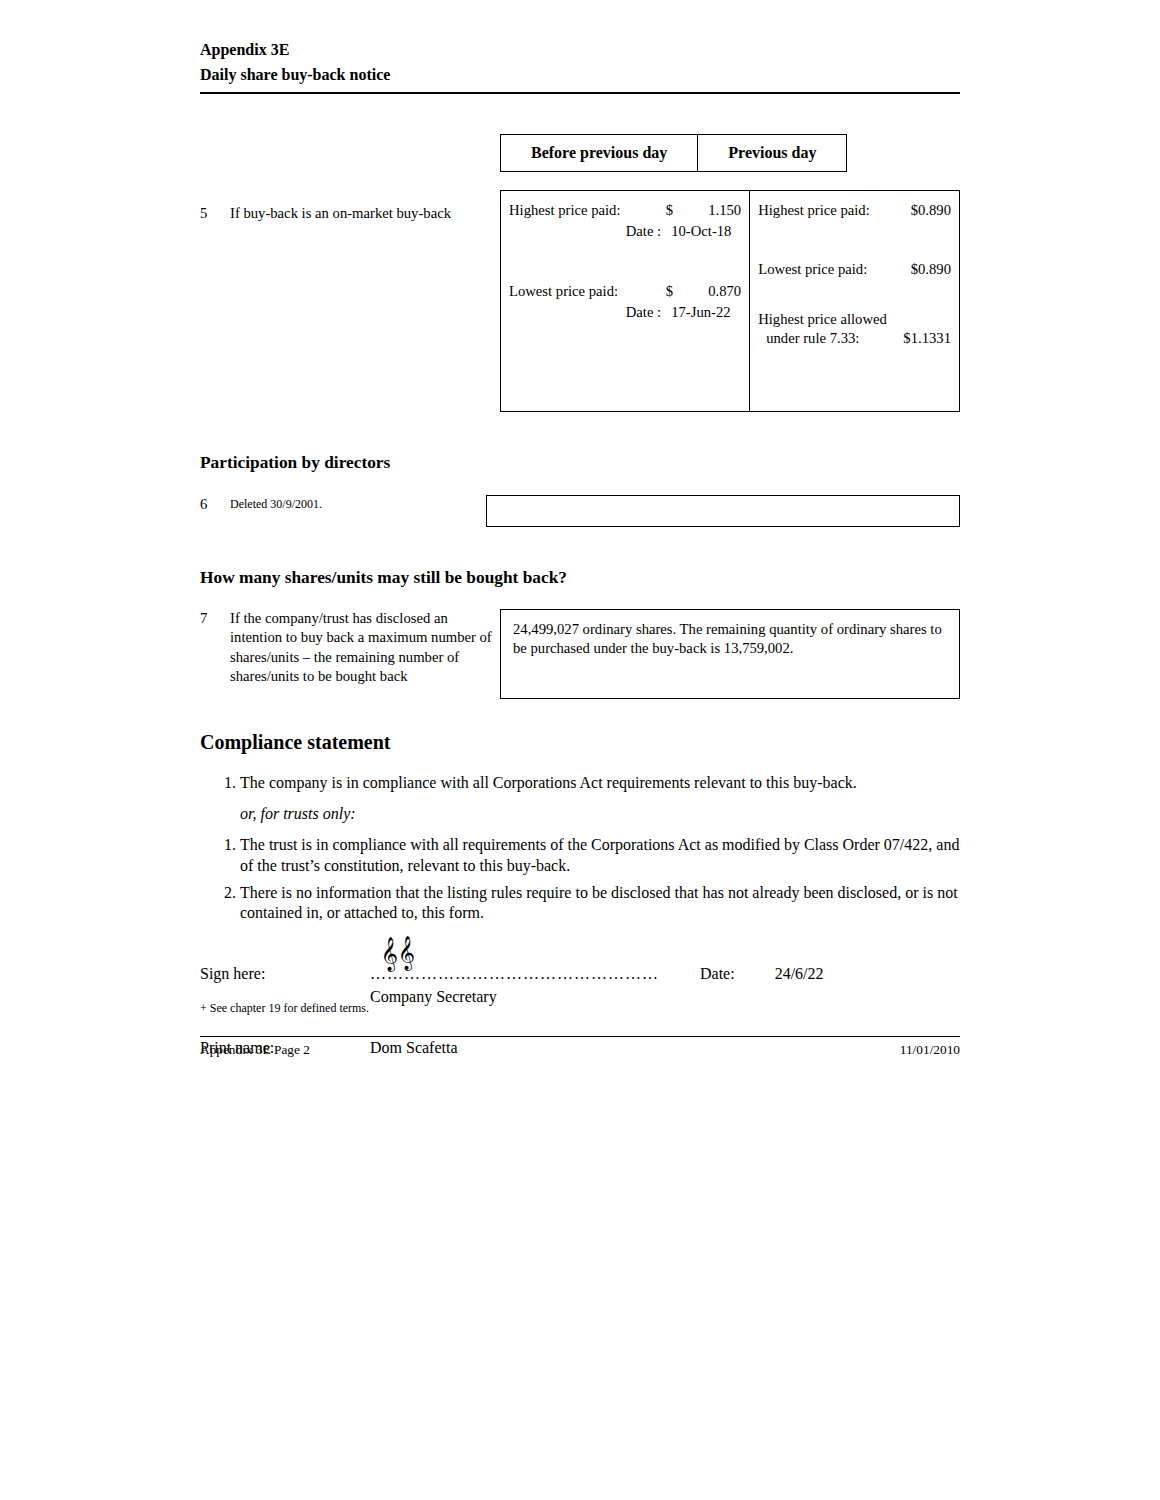Appendix 3E
Daily share buy-back notice
| Before previous day | Previous day |
5
If buy-back is an on-market buy-back
| Highest price paid: $ 1.150 Date : 10-Oct-18 Lowest price paid: $ 0.870 Date : 17-Jun-22 | Highest price paid: $0.890 Lowest price paid: $0.890 Highest price allowed under rule 7.33: $1.1331 |
Participation by directors
6
Deleted 30/9/2001.
How many shares/units may still be bought back?
7
If the company/trust has disclosed an intention to buy back a maximum number of shares/units – the remaining number of shares/units to be bought back
24,499,027 ordinary shares. The remaining quantity of ordinary shares to be purchased under the buy-back is 13,759,002.
Compliance statement
The company is in compliance with all Corporations Act requirements relevant to this buy-back.
or, for trusts only:
The trust is in compliance with all requirements of the Corporations Act as modified by Class Order 07/422, and of the trust’s constitution, relevant to this buy-back.
There is no information that the listing rules require to be disclosed that has not already been disclosed, or is not contained in, or attached to, this form.
   
𝄞𝄞
Sign here: …………………………………………… Date: 24/6/22
Company Secretary
Print name: Dom Scafetta
+ See chapter 19 for defined terms.
Appendix 3E Page 2 11/01/2010